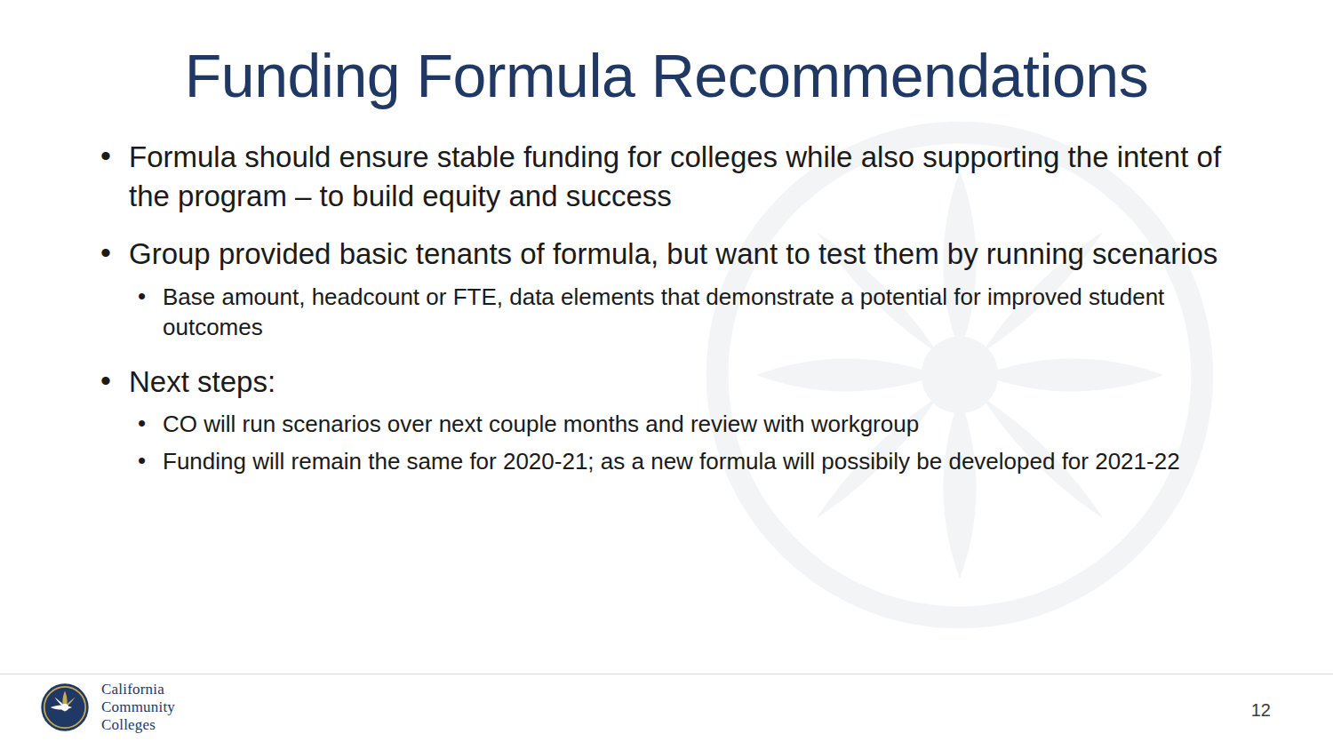Funding Formula Recommendations
Formula should ensure stable funding for colleges while also supporting the intent of the program – to build equity and success
Group provided basic tenants of formula, but want to test them by running scenarios
Base amount, headcount or FTE, data elements that demonstrate a potential for improved student outcomes
Next steps:
CO will run scenarios over next couple months and review with workgroup
Funding will remain the same for 2020-21; as a new formula will possibily be developed for 2021-22
California
Community
Colleges
12